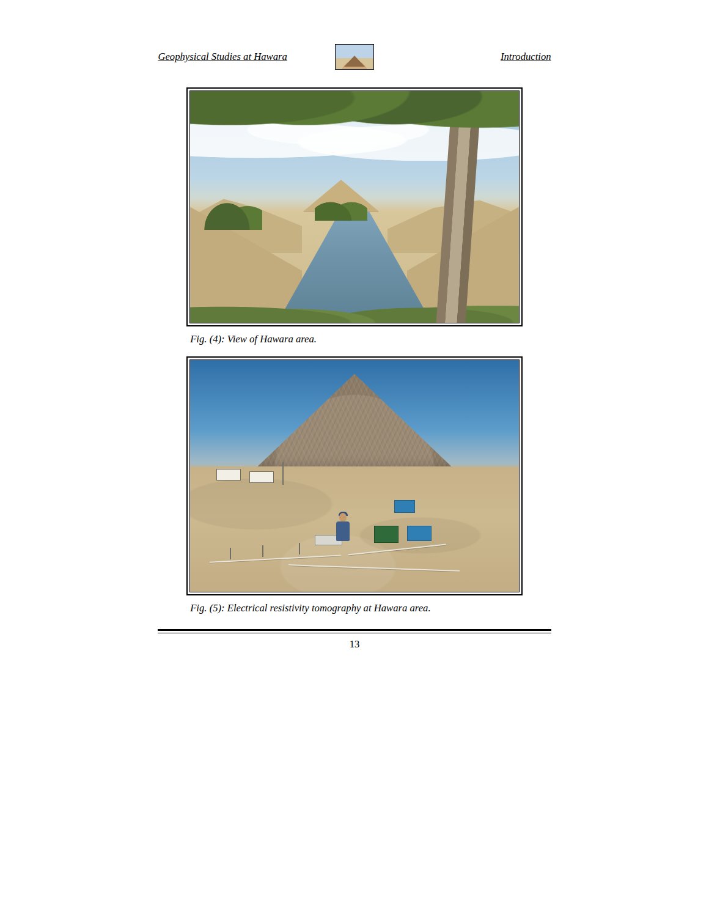Geophysical Studies at Hawara Introduction
Fig. (4): View of Hawara area.
Fig. (5): Electrical resistivity tomography at Hawara area.
13